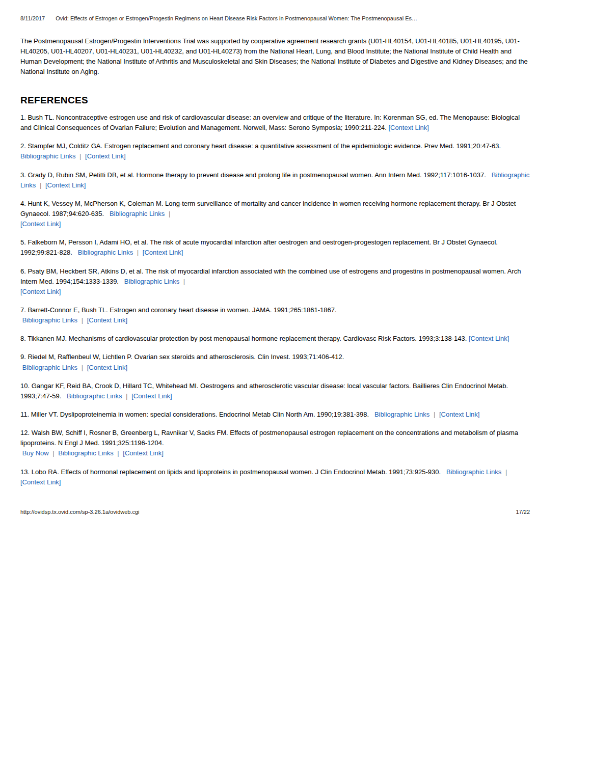8/11/2017 Ovid: Effects of Estrogen or Estrogen/Progestin Regimens on Heart Disease Risk Factors in Postmenopausal Women: The Postmenopausal Es…
The Postmenopausal Estrogen/Progestin Interventions Trial was supported by cooperative agreement research grants (U01-HL40154, U01-HL40185, U01-HL40195, U01-HL40205, U01-HL40207, U01-HL40231, U01-HL40232, and U01-HL40273) from the National Heart, Lung, and Blood Institute; the National Institute of Child Health and Human Development; the National Institute of Arthritis and Musculoskeletal and Skin Diseases; the National Institute of Diabetes and Digestive and Kidney Diseases; and the National Institute on Aging.
REFERENCES
1. Bush TL. Noncontraceptive estrogen use and risk of cardiovascular disease: an overview and critique of the literature. In: Korenman SG, ed. The Menopause: Biological and Clinical Consequences of Ovarian Failure; Evolution and Management. Norwell, Mass: Serono Symposia; 1990:211-224. [Context Link]
2. Stampfer MJ, Colditz GA. Estrogen replacement and coronary heart disease: a quantitative assessment of the epidemiologic evidence. Prev Med. 1991;20:47-63. Bibliographic Links | [Context Link]
3. Grady D, Rubin SM, Petitti DB, et al. Hormone therapy to prevent disease and prolong life in postmenopausal women. Ann Intern Med. 1992;117:1016-1037. Bibliographic Links | [Context Link]
4. Hunt K, Vessey M, McPherson K, Coleman M. Long-term surveillance of mortality and cancer incidence in women receiving hormone replacement therapy. Br J Obstet Gynaecol. 1987;94:620-635. Bibliographic Links |
[Context Link]
5. Falkeborn M, Persson I, Adami HO, et al. The risk of acute myocardial infarction after oestrogen and oestrogen-progestogen replacement. Br J Obstet Gynaecol. 1992;99:821-828. Bibliographic Links | [Context Link]
6. Psaty BM, Heckbert SR, Atkins D, et al. The risk of myocardial infarction associated with the combined use of estrogens and progestins in postmenopausal women. Arch Intern Med. 1994;154:1333-1339. Bibliographic Links |
[Context Link]
7. Barrett-Connor E, Bush TL. Estrogen and coronary heart disease in women. JAMA. 1991;265:1861-1867.
Bibliographic Links | [Context Link]
8. Tikkanen MJ. Mechanisms of cardiovascular protection by post menopausal hormone replacement therapy. Cardiovasc Risk Factors. 1993;3:138-143. [Context Link]
9. Riedel M, Rafflenbeul W, Lichtlen P. Ovarian sex steroids and atherosclerosis. Clin Invest. 1993;71:406-412.
Bibliographic Links | [Context Link]
10. Gangar KF, Reid BA, Crook D, Hillard TC, Whitehead MI. Oestrogens and atherosclerotic vascular disease: local vascular factors. Baillieres Clin Endocrinol Metab. 1993;7:47-59. Bibliographic Links | [Context Link]
11. Miller VT. Dyslipoproteinemia in women: special considerations. Endocrinol Metab Clin North Am. 1990;19:381-398. Bibliographic Links | [Context Link]
12. Walsh BW, Schiff I, Rosner B, Greenberg L, Ravnikar V, Sacks FM. Effects of postmenopausal estrogen replacement on the concentrations and metabolism of plasma lipoproteins. N Engl J Med. 1991;325:1196-1204.
Buy Now | Bibliographic Links | [Context Link]
13. Lobo RA. Effects of hormonal replacement on lipids and lipoproteins in postmenopausal women. J Clin Endocrinol Metab. 1991;73:925-930. Bibliographic Links | [Context Link]
http://ovidsp.tx.ovid.com/sp-3.26.1a/ovidweb.cgi 17/22